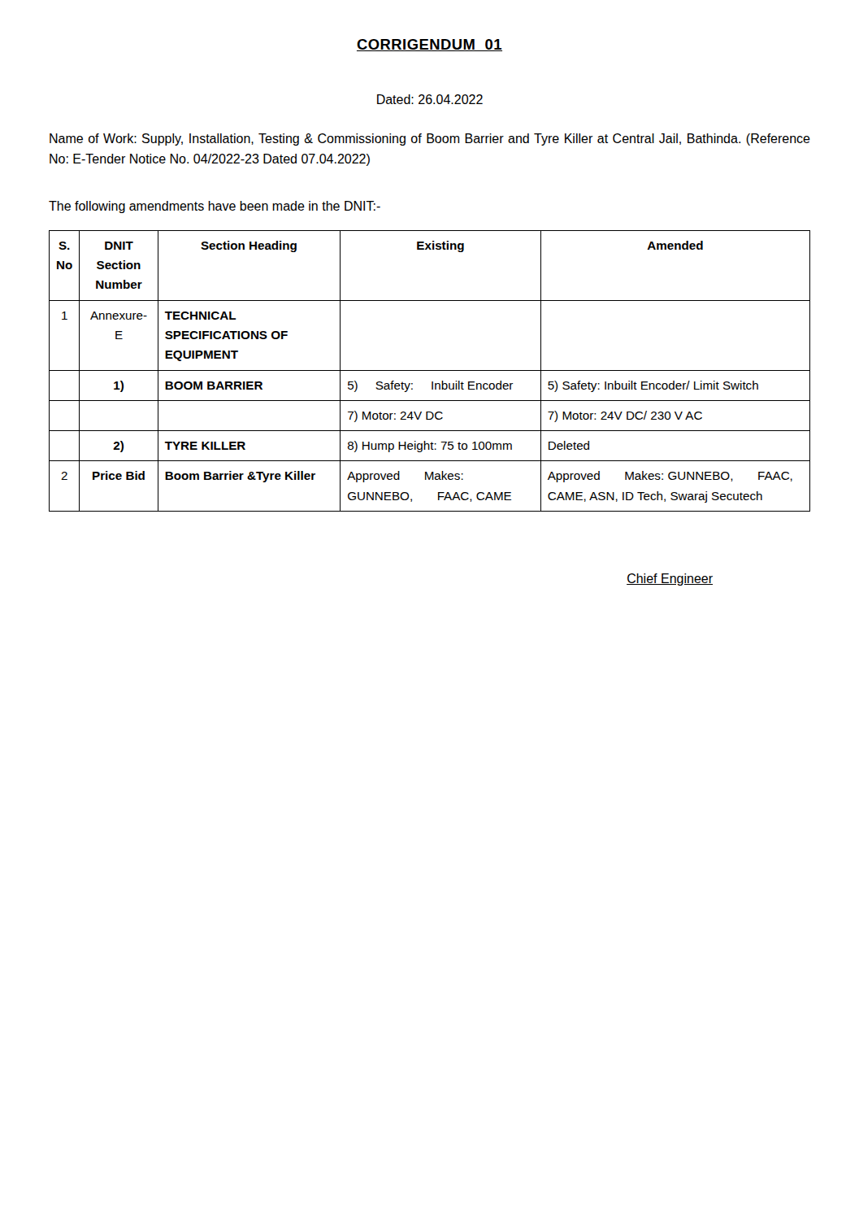CORRIGENDUM 01
Dated: 26.04.2022
Name of Work: Supply, Installation, Testing & Commissioning of Boom Barrier and Tyre Killer at Central Jail, Bathinda. (Reference No: E-Tender Notice No. 04/2022-23 Dated 07.04.2022)
The following amendments have been made in the DNIT:-
| S. No | DNIT Section Number | Section Heading | Existing | Amended |
| --- | --- | --- | --- | --- |
| 1 | Annexure-E | TECHNICAL SPECIFICATIONS OF EQUIPMENT | | |
| | 1) | BOOM BARRIER | 5) Safety: Inbuilt Encoder | 5) Safety: Inbuilt Encoder/ Limit Switch |
| | | | 7) Motor: 24V DC | 7) Motor: 24V DC/ 230 V AC |
| | 2) | TYRE KILLER | 8) Hump Height: 75 to 100mm | Deleted |
| 2 | Price Bid | Boom Barrier &Tyre Killer | Approved Makes: GUNNEBO, FAAC, CAME | Approved Makes: GUNNEBO, FAAC, CAME, ASN, ID Tech, Swaraj Secutech |
Chief Engineer